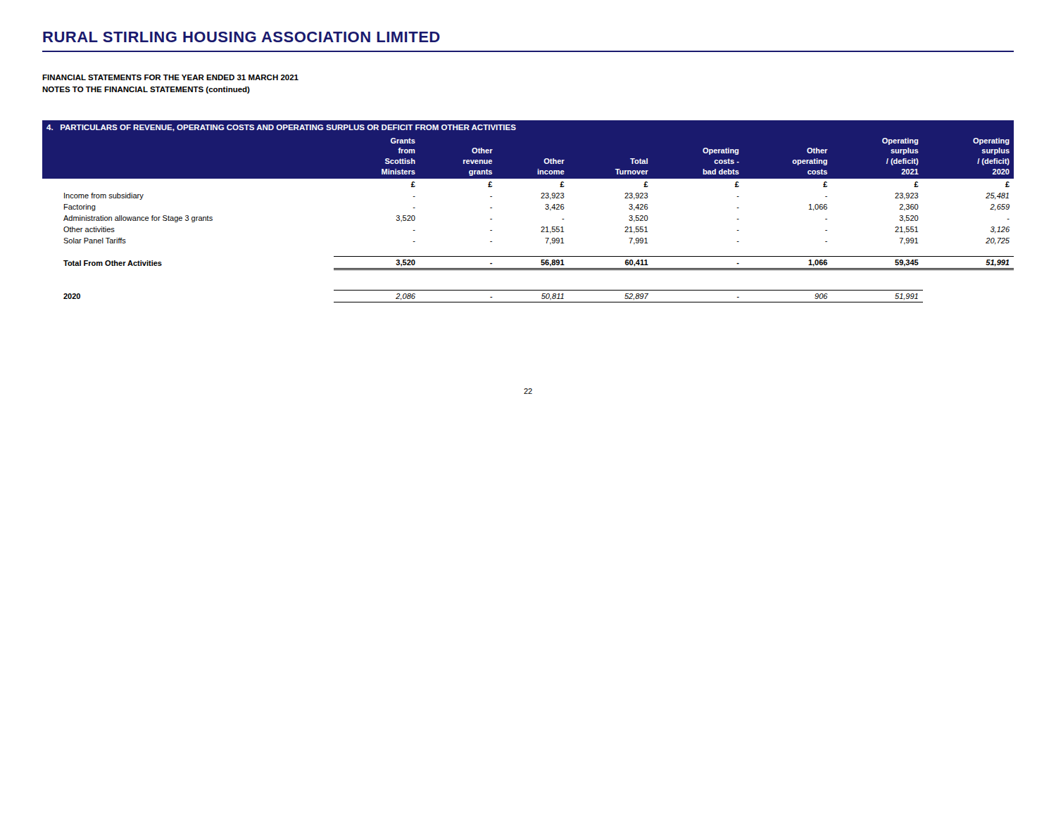RURAL STIRLING HOUSING ASSOCIATION LIMITED
FINANCIAL STATEMENTS FOR THE YEAR ENDED 31 MARCH 2021
NOTES TO THE FINANCIAL STATEMENTS (continued)
4. PARTICULARS OF REVENUE, OPERATING COSTS AND OPERATING SURPLUS OR DEFICIT FROM OTHER ACTIVITIES
| | Grants from Scottish Ministers | Other revenue grants | Other income | Total Turnover | Operating costs - bad debts | Other operating costs | Operating surplus / (deficit) 2021 | Operating surplus / (deficit) 2020 |
| --- | --- | --- | --- | --- | --- | --- | --- | --- |
| | £ | £ | £ | £ | £ | £ | £ | £ |
| Income from subsidiary | - | - | 23,923 | 23,923 | - | - | 23,923 | 25,481 |
| Factoring | - | - | 3,426 | 3,426 | - | 1,066 | 2,360 | 2,659 |
| Administration allowance for Stage 3 grants | 3,520 | - | - | 3,520 | - | - | 3,520 | - |
| Other activities | - | - | 21,551 | 21,551 | - | - | 21,551 | 3,126 |
| Solar Panel Tariffs | - | - | 7,991 | 7,991 | - | - | 7,991 | 20,725 |
| Total From Other Activities | 3,520 | - | 56,891 | 60,411 | - | 1,066 | 59,345 | 51,991 |
| 2020 | 2,086 | - | 50,811 | 52,897 | - | 906 | 51,991 | |
22